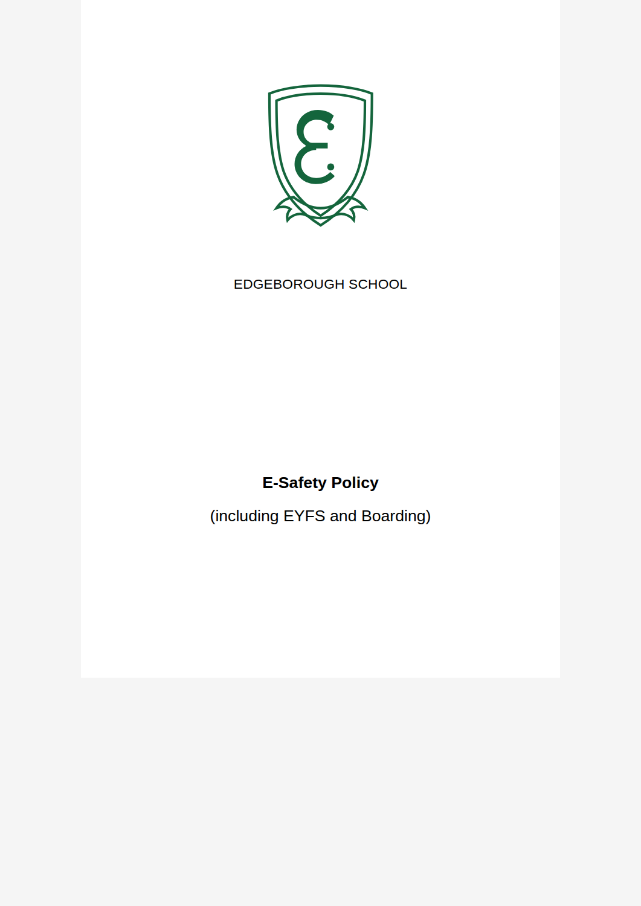EDGEBOROUGH SCHOOL
E-Safety Policy
(including EYFS and Boarding)